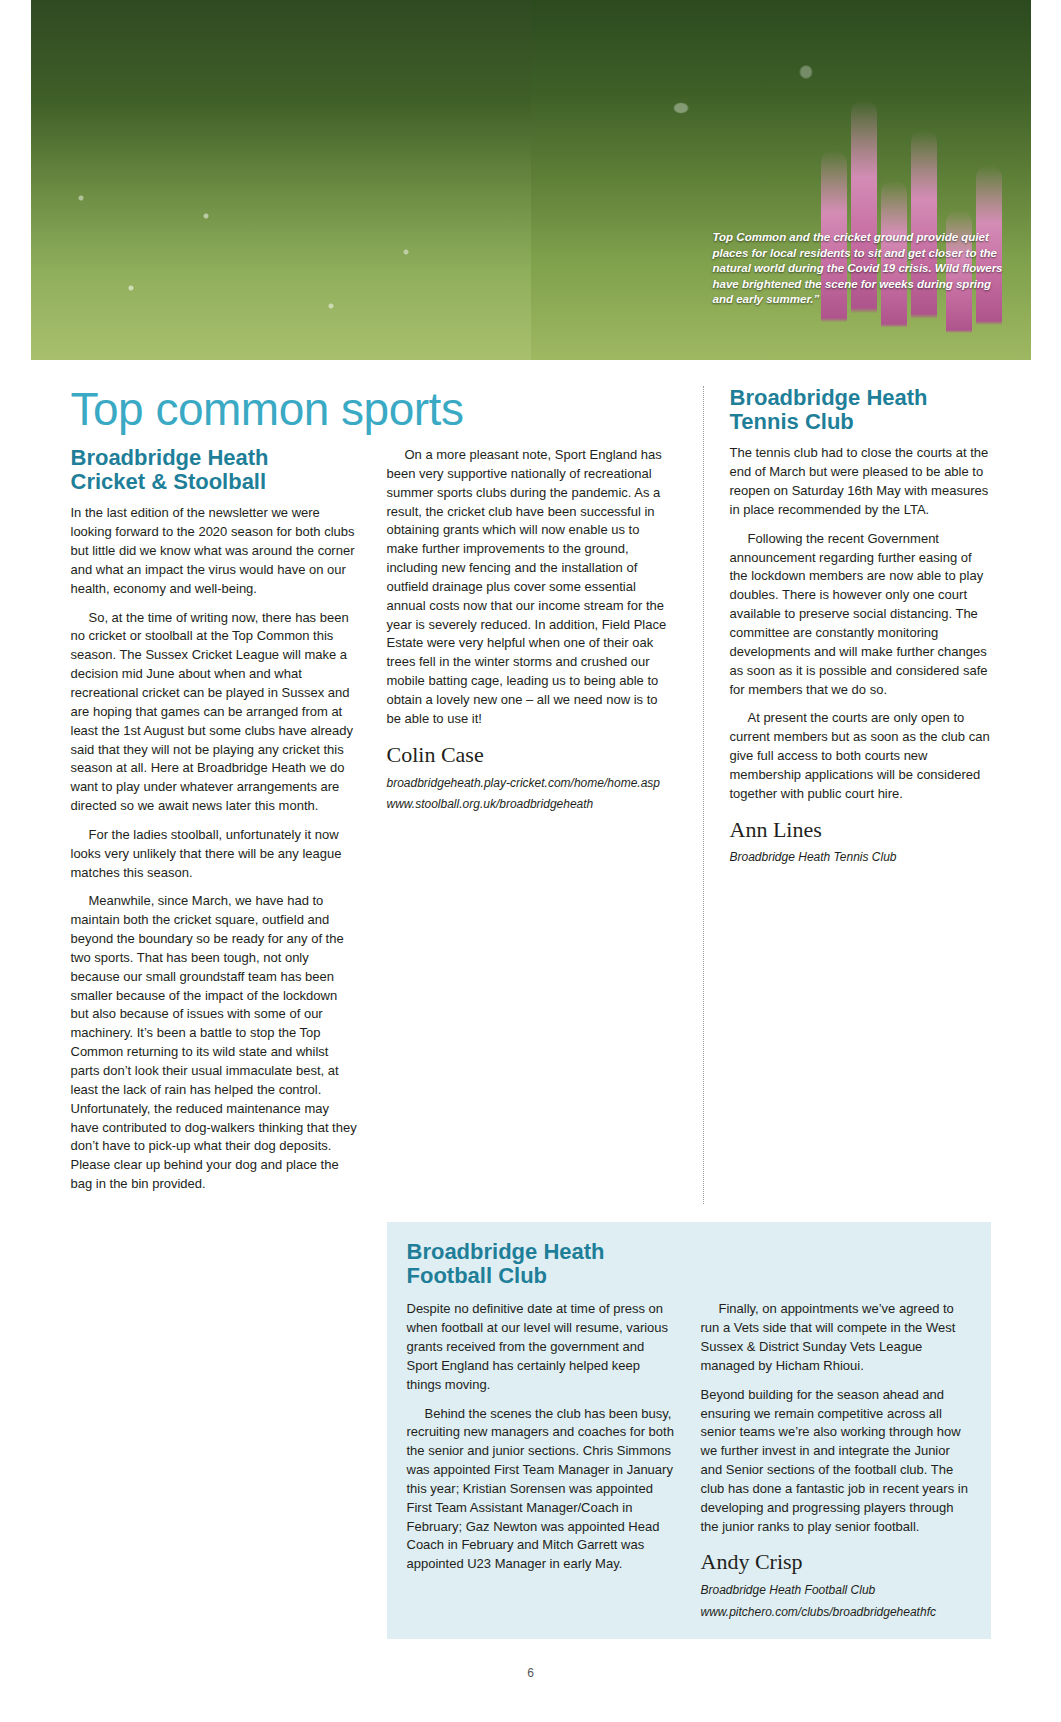Top Common and the cricket ground provide quiet places for local residents to sit and get closer to the natural world during the Covid 19 crisis. Wild flowers have brightened the scene for weeks during spring and early summer.”
Top common sports
Broadbridge Heath
Cricket & Stoolball
In the last edition of the newsletter we were looking forward to the 2020 season for both clubs but little did we know what was around the corner and what an impact the virus would have on our health, economy and well-being.
So, at the time of writing now, there has been no cricket or stoolball at the Top Common this season. The Sussex Cricket League will make a decision mid June about when and what recreational cricket can be played in Sussex and are hoping that games can be arranged from at least the 1st August but some clubs have already said that they will not be playing any cricket this season at all. Here at Broadbridge Heath we do want to play under whatever arrangements are directed so we await news later this month.
For the ladies stoolball, unfortunately it now looks very unlikely that there will be any league matches this season.
Meanwhile, since March, we have had to maintain both the cricket square, outfield and beyond the boundary so be ready for any of the two sports. That has been tough, not only because our small groundstaff team has been smaller because of the impact of the lockdown but also because of issues with some of our machinery. It’s been a battle to stop the Top Common returning to its wild state and whilst parts don’t look their usual immaculate best, at least the lack of rain has helped the control. Unfortunately, the reduced maintenance may have contributed to dog-walkers thinking that they don’t have to pick-up what their dog deposits. Please clear up behind your dog and place the bag in the bin provided.
On a more pleasant note, Sport England has been very supportive nationally of recreational summer sports clubs during the pandemic. As a result, the cricket club have been successful in obtaining grants which will now enable us to make further improvements to the ground, including new fencing and the installation of outfield drainage plus cover some essential annual costs now that our income stream for the year is severely reduced. In addition, Field Place Estate were very helpful when one of their oak trees fell in the winter storms and crushed our mobile batting cage, leading us to being able to obtain a lovely new one – all we need now is to be able to use it!
Colin Case
broadbridgeheath.play-cricket.com/home/home.asp
www.stoolball.org.uk/broadbridgeheath
Broadbridge Heath
Tennis Club
The tennis club had to close the courts at the end of March but were pleased to be able to reopen on Saturday 16th May with measures in place recommended by the LTA.
Following the recent Government announcement regarding further easing of the lockdown members are now able to play doubles. There is however only one court available to preserve social distancing. The committee are constantly monitoring developments and will make further changes as soon as it is possible and considered safe for members that we do so.
At present the courts are only open to current members but as soon as the club can give full access to both courts new membership applications will be considered together with public court hire.
Ann Lines
Broadbridge Heath Tennis Club
Broadbridge Heath
Football Club
Despite no definitive date at time of press on when football at our level will resume, various grants received from the government and Sport England has certainly helped keep things moving.
Behind the scenes the club has been busy, recruiting new managers and coaches for both the senior and junior sections. Chris Simmons was appointed First Team Manager in January this year; Kristian Sorensen was appointed First Team Assistant Manager/Coach in February; Gaz Newton was appointed Head Coach in February and Mitch Garrett was appointed U23 Manager in early May.
Finally, on appointments we’ve agreed to run a Vets side that will compete in the West Sussex & District Sunday Vets League managed by Hicham Rhioui.
Beyond building for the season ahead and ensuring we remain competitive across all senior teams we’re also working through how we further invest in and integrate the Junior and Senior sections of the football club. The club has done a fantastic job in recent years in developing and progressing players through the junior ranks to play senior football.
Andy Crisp
Broadbridge Heath Football Club
www.pitchero.com/clubs/broadbridgeheathfc
6